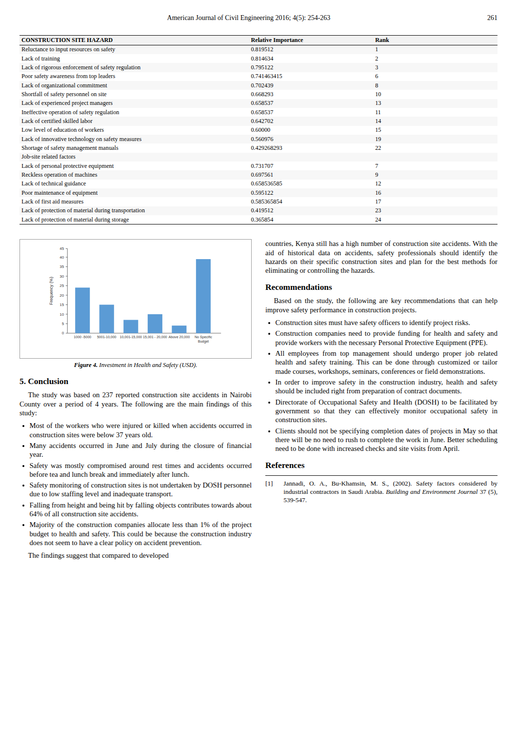American Journal of Civil Engineering 2016; 4(5): 254-263
261
| CONSTRUCTION SITE HAZARD | Relative Importance | Rank |
| --- | --- | --- |
| Reluctance to input resources on safety | 0.819512 | 1 |
| Lack of training | 0.814634 | 2 |
| Lack of rigorous enforcement of safety regulation | 0.795122 | 3 |
| Poor safety awareness from top leaders | 0.741463415 | 6 |
| Lack of organizational commitment | 0.702439 | 8 |
| Shortfall of safety personnel on site | 0.668293 | 10 |
| Lack of experienced project managers | 0.658537 | 13 |
| Ineffective operation of safety regulation | 0.658537 | 11 |
| Lack of certified skilled labor | 0.642702 | 14 |
| Low level of education of workers | 0.60000 | 15 |
| Lack of innovative technology on safety measures | 0.560976 | 19 |
| Shortage of safety management manuals | 0.429268293 | 22 |
| Job-site related factors | | |
| Lack of personal protective equipment | 0.731707 | 7 |
| Reckless operation of machines | 0.697561 | 9 |
| Lack of technical guidance | 0.658536585 | 12 |
| Poor maintenance of equipment | 0.595122 | 16 |
| Lack of first aid measures | 0.585365854 | 17 |
| Lack of protection of material during transportation | 0.419512 | 23 |
| Lack of protection of material during storage | 0.365854 | 24 |
0 5 10 15 20 25 30 35 40 45 Frequency (%) 1000 -5000 5001-10,000 10,001-15,000 15,001 - 20,000 Above 20,000 No Specific Budget
Figure 4. Investment in Health and Safety (USD).
5. Conclusion
The study was based on 237 reported construction site accidents in Nairobi County over a period of 4 years. The following are the main findings of this study:
Most of the workers who were injured or killed when accidents occurred in construction sites were below 37 years old.
Many accidents occurred in June and July during the closure of financial year.
Safety was mostly compromised around rest times and accidents occurred before tea and lunch break and immediately after lunch.
Safety monitoring of construction sites is not undertaken by DOSH personnel due to low staffing level and inadequate transport.
Falling from height and being hit by falling objects contributes towards about 64% of all construction site accidents.
Majority of the construction companies allocate less than 1% of the project budget to health and safety. This could be because the construction industry does not seem to have a clear policy on accident prevention.
The findings suggest that compared to developed
countries, Kenya still has a high number of construction site accidents. With the aid of historical data on accidents, safety professionals should identify the hazards on their specific construction sites and plan for the best methods for eliminating or controlling the hazards.
Recommendations
Based on the study, the following are key recommendations that can help improve safety performance in construction projects.
Construction sites must have safety officers to identify project risks.
Construction companies need to provide funding for health and safety and provide workers with the necessary Personal Protective Equipment (PPE).
All employees from top management should undergo proper job related health and safety training. This can be done through customized or tailor made courses, workshops, seminars, conferences or field demonstrations.
In order to improve safety in the construction industry, health and safety should be included right from preparation of contract documents.
Directorate of Occupational Safety and Health (DOSH) to be facilitated by government so that they can effectively monitor occupational safety in construction sites.
Clients should not be specifying completion dates of projects in May so that there will be no need to rush to complete the work in June. Better scheduling need to be done with increased checks and site visits from April.
References
[1]
Jannadi, O. A., Bu-Khamsin, M. S., (2002). Safety factors considered by industrial contractors in Saudi Arabia. Building and Environment Journal 37 (5), 539-547.